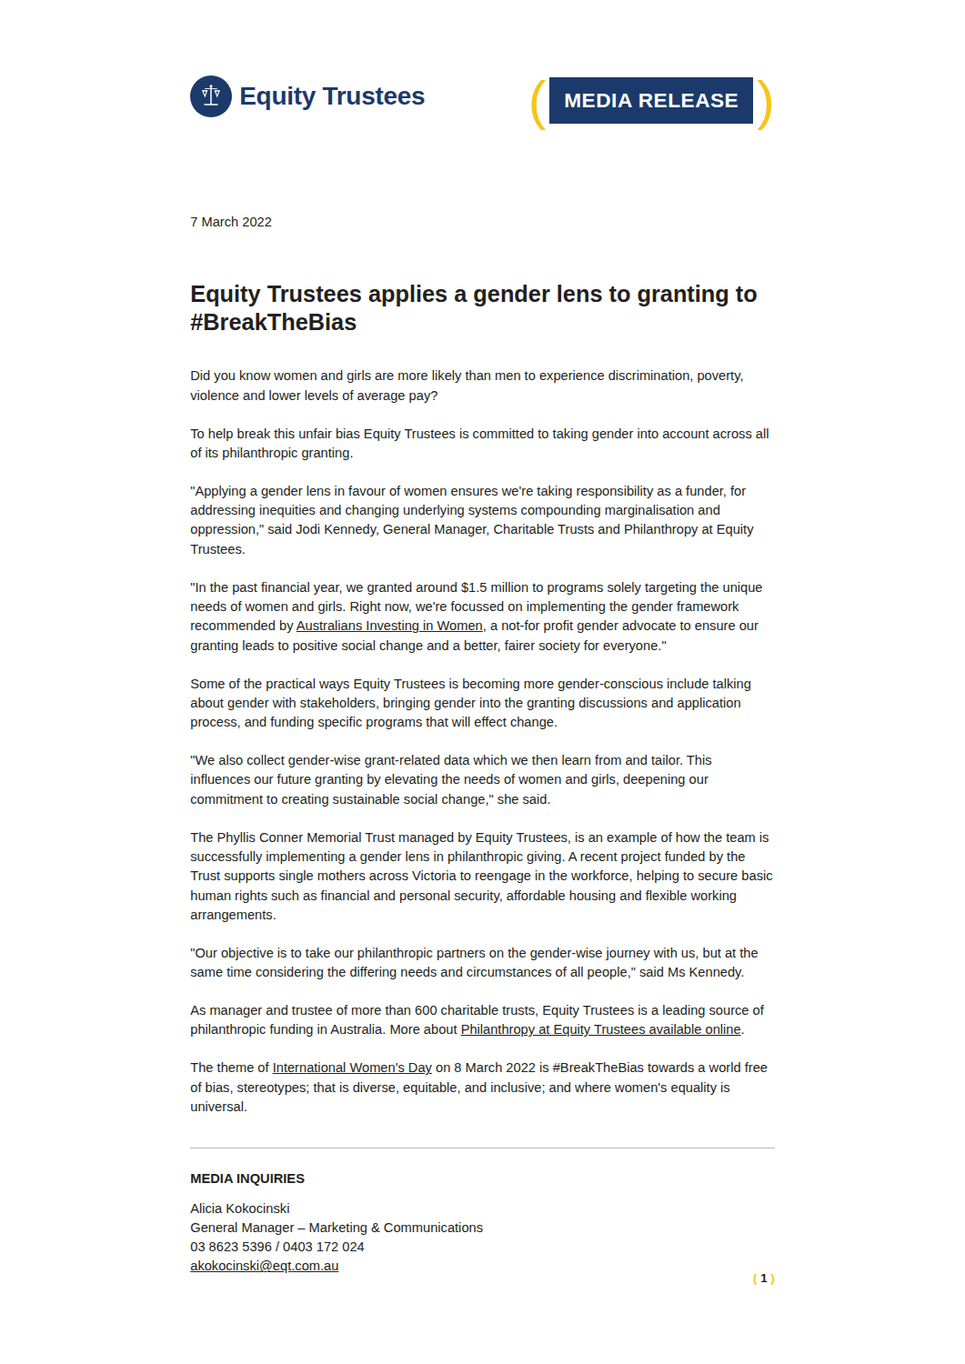Equity Trustees
(
MEDIA RELEASE
)
7 March 2022
Equity Trustees applies a gender lens to granting to #BreakTheBias
Did you know women and girls are more likely than men to experience discrimination, poverty, violence and lower levels of average pay?
To help break this unfair bias Equity Trustees is committed to taking gender into account across all of its philanthropic granting.
"Applying a gender lens in favour of women ensures we're taking responsibility as a funder, for addressing inequities and changing underlying systems compounding marginalisation and oppression," said Jodi Kennedy, General Manager, Charitable Trusts and Philanthropy at Equity Trustees.
"In the past financial year, we granted around $1.5 million to programs solely targeting the unique needs of women and girls. Right now, we're focussed on implementing the gender framework recommended by Australians Investing in Women, a not-for profit gender advocate to ensure our granting leads to positive social change and a better, fairer society for everyone."
Some of the practical ways Equity Trustees is becoming more gender-conscious include talking about gender with stakeholders, bringing gender into the granting discussions and application process, and funding specific programs that will effect change.
"We also collect gender-wise grant-related data which we then learn from and tailor. This influences our future granting by elevating the needs of women and girls, deepening our commitment to creating sustainable social change," she said.
The Phyllis Conner Memorial Trust managed by Equity Trustees, is an example of how the team is successfully implementing a gender lens in philanthropic giving. A recent project funded by the Trust supports single mothers across Victoria to reengage in the workforce, helping to secure basic human rights such as financial and personal security, affordable housing and flexible working arrangements.
"Our objective is to take our philanthropic partners on the gender-wise journey with us, but at the same time considering the differing needs and circumstances of all people," said Ms Kennedy.
As manager and trustee of more than 600 charitable trusts, Equity Trustees is a leading source of philanthropic funding in Australia. More about Philanthropy at Equity Trustees available online.
The theme of International Women's Day on 8 March 2022 is #BreakTheBias towards a world free of bias, stereotypes; that is diverse, equitable, and inclusive; and where women's equality is universal.
MEDIA INQUIRIES
Alicia Kokocinski
General Manager – Marketing & Communications
03 8623 5396 / 0403 172 024
akokocinski@eqt.com.au
( 1 )